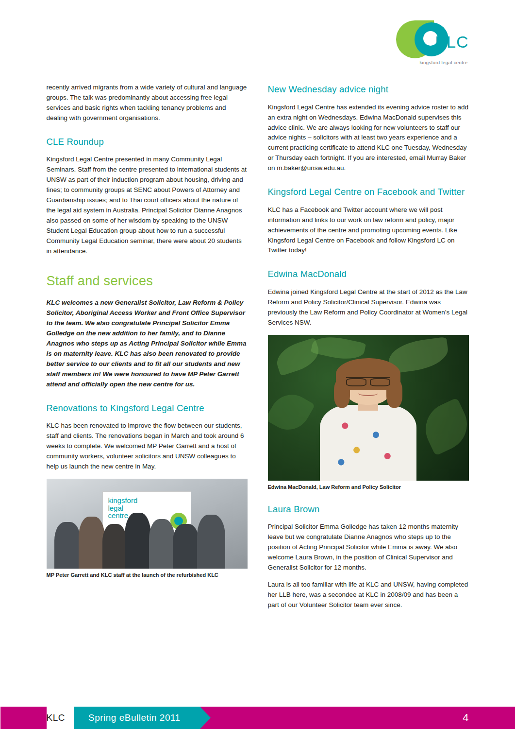KLC
kingsford legal centre
recently arrived migrants from a wide variety of cultural and language groups. The talk was predominantly about accessing free legal services and basic rights when tackling tenancy problems and dealing with government organisations.
CLE Roundup
Kingsford Legal Centre presented in many Community Legal Seminars. Staff from the centre presented to international students at UNSW as part of their induction program about housing, driving and fines; to community groups at SENC about Powers of Attorney and Guardianship issues; and to Thai court officers about the nature of the legal aid system in Australia. Principal Solicitor Dianne Anagnos also passed on some of her wisdom by speaking to the UNSW Student Legal Education group about how to run a successful Community Legal Education seminar, there were about 20 students in attendance.
Staff and services
KLC welcomes a new Generalist Solicitor, Law Reform & Policy Solicitor, Aboriginal Access Worker and Front Office Supervisor to the team. We also congratulate Principal Solicitor Emma Golledge on the new addition to her family, and to Dianne Anagnos who steps up as Acting Principal Solicitor while Emma is on maternity leave. KLC has also been renovated to provide better service to our clients and to fit all our students and new staff members in! We were honoured to have MP Peter Garrett attend and officially open the new centre for us.
Renovations to Kingsford Legal Centre
KLC has been renovated to improve the flow between our students, staff and clients. The renovations began in March and took around 6 weeks to complete. We welcomed MP Peter Garrett and a host of community workers, volunteer solicitors and UNSW colleagues to help us launch the new centre in May.
kingsford
legal
centre
MP Peter Garrett and KLC staff at the launch of the refurbished KLC
New Wednesday advice night
Kingsford Legal Centre has extended its evening advice roster to add an extra night on Wednesdays. Edwina MacDonald supervises this advice clinic. We are always looking for new volunteers to staff our advice nights – solicitors with at least two years experience and a current practicing certificate to attend KLC one Tuesday, Wednesday or Thursday each fortnight. If you are interested, email Murray Baker on m.baker@unsw.edu.au.
Kingsford Legal Centre on Facebook and Twitter
KLC has a Facebook and Twitter account where we will post information and links to our work on law reform and policy, major achievements of the centre and promoting upcoming events. Like Kingsford Legal Centre on Facebook and follow Kingsford LC on Twitter today!
Edwina MacDonald
Edwina joined Kingsford Legal Centre at the start of 2012 as the Law Reform and Policy Solicitor/Clinical Supervisor. Edwina was previously the Law Reform and Policy Coordinator at Women’s Legal Services NSW.
Edwina MacDonald, Law Reform and Policy Solicitor
Laura Brown
Principal Solicitor Emma Golledge has taken 12 months maternity leave but we congratulate Dianne Anagnos who steps up to the position of Acting Principal Solicitor while Emma is away. We also welcome Laura Brown, in the position of Clinical Supervisor and Generalist Solicitor for 12 months.
Laura is all too familiar with life at KLC and UNSW, having completed her LLB here, was a secondee at KLC in 2008/09 and has been a part of our Volunteer Solicitor team ever since.
KLC
Spring eBulletin 2011
4